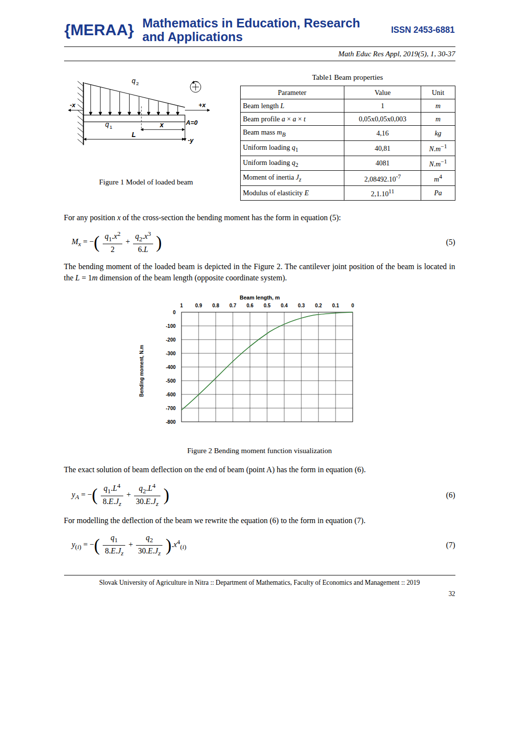| {MERAA} | Mathematics in Education, Research and Applications | ISSN 2453-6881 |
Math Educ Res Appl, 2019(5), 1, 30-37
q 2 q 1 -x +x A=0 -y x L
Figure 1 Model of loaded beam
Table1 Beam properties
| Parameter | Value | Unit |
| --- | --- | --- |
| Beam length L | 1 | m |
| Beam profile a × a × t | 0,05x0,05x0,003 | m |
| Beam mass m B | 4,16 | kg |
| Uniform loading q 1 | 40,81 | N.m −1 |
| Uniform loading q 2 | 4081 | N.m −1 |
| Moment of inertia J z | 2,08492.10 -7 | m 4 |
| Modulus of elasticity E | 2,1.10 11 | Pa |
For any position x of the cross-section the bending moment has the form in equation (5):
Mx = −( q1.x22 + q2.x36.L )
(5)
The bending moment of the loaded beam is depicted in the Figure 2. The cantilever joint position of the beam is located in the L = 1m dimension of the beam length (opposite coordinate system).
Beam length, m 1 0.9 0.8 0.7 0.6 0.5 0.4 0.3 0.2 0.1 0 Bending moment, N.m 0 -100 -200 -300 -400 -500 -600 -700 -800
Figure 2 Bending moment function visualization
The exact solution of beam deflection on the end of beam (point A) has the form in equation (6).
yA = −( q1.L48.E.Jz + q2.L430.E.Jz )
(6)
For modelling the deflection of the beam we rewrite the equation (6) to the form in equation (7).
y(i) = −( q18.E.Jz + q230.E.Jz ).x4(i)
(7)
Slovak University of Agriculture in Nitra :: Department of Mathematics, Faculty of Economics and Management :: 2019
32